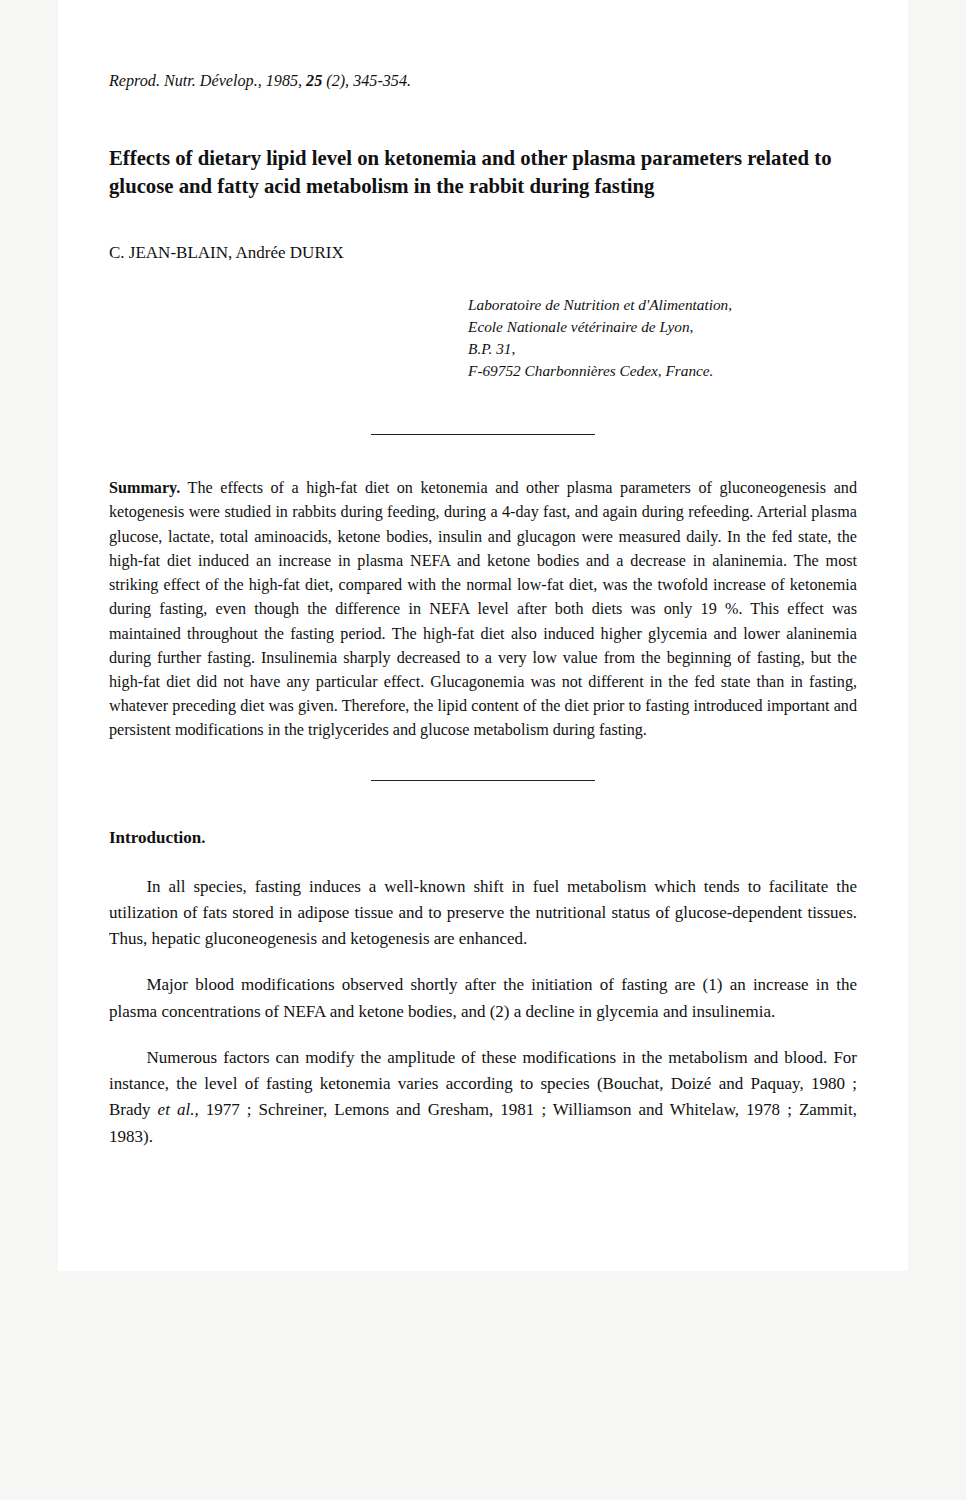Reprod. Nutr. Dévelop., 1985, 25 (2), 345-354.
Effects of dietary lipid level on ketonemia and other plasma parameters related to glucose and fatty acid metabolism in the rabbit during fasting
C. JEAN-BLAIN, Andrée DURIX
Laboratoire de Nutrition et d'Alimentation,
Ecole Nationale vétérinaire de Lyon,
B.P. 31,
F-69752 Charbonnières Cedex, France.
Summary. The effects of a high-fat diet on ketonemia and other plasma parameters of gluconeogenesis and ketogenesis were studied in rabbits during feeding, during a 4-day fast, and again during refeeding. Arterial plasma glucose, lactate, total aminoacids, ketone bodies, insulin and glucagon were measured daily. In the fed state, the high-fat diet induced an increase in plasma NEFA and ketone bodies and a decrease in alaninemia. The most striking effect of the high-fat diet, compared with the normal low-fat diet, was the twofold increase of ketonemia during fasting, even though the difference in NEFA level after both diets was only 19 %. This effect was maintained throughout the fasting period. The high-fat diet also induced higher glycemia and lower alaninemia during further fasting. Insulinemia sharply decreased to a very low value from the beginning of fasting, but the high-fat diet did not have any particular effect. Glucagonemia was not different in the fed state than in fasting, whatever preceding diet was given. Therefore, the lipid content of the diet prior to fasting introduced important and persistent modifications in the triglycerides and glucose metabolism during fasting.
Introduction.
In all species, fasting induces a well-known shift in fuel metabolism which tends to facilitate the utilization of fats stored in adipose tissue and to preserve the nutritional status of glucose-dependent tissues. Thus, hepatic gluconeogenesis and ketogenesis are enhanced.
Major blood modifications observed shortly after the initiation of fasting are (1) an increase in the plasma concentrations of NEFA and ketone bodies, and (2) a decline in glycemia and insulinemia.
Numerous factors can modify the amplitude of these modifications in the metabolism and blood. For instance, the level of fasting ketonemia varies according to species (Bouchat, Doizé and Paquay, 1980 ; Brady et al., 1977 ; Schreiner, Lemons and Gresham, 1981 ; Williamson and Whitelaw, 1978 ; Zammit, 1983).